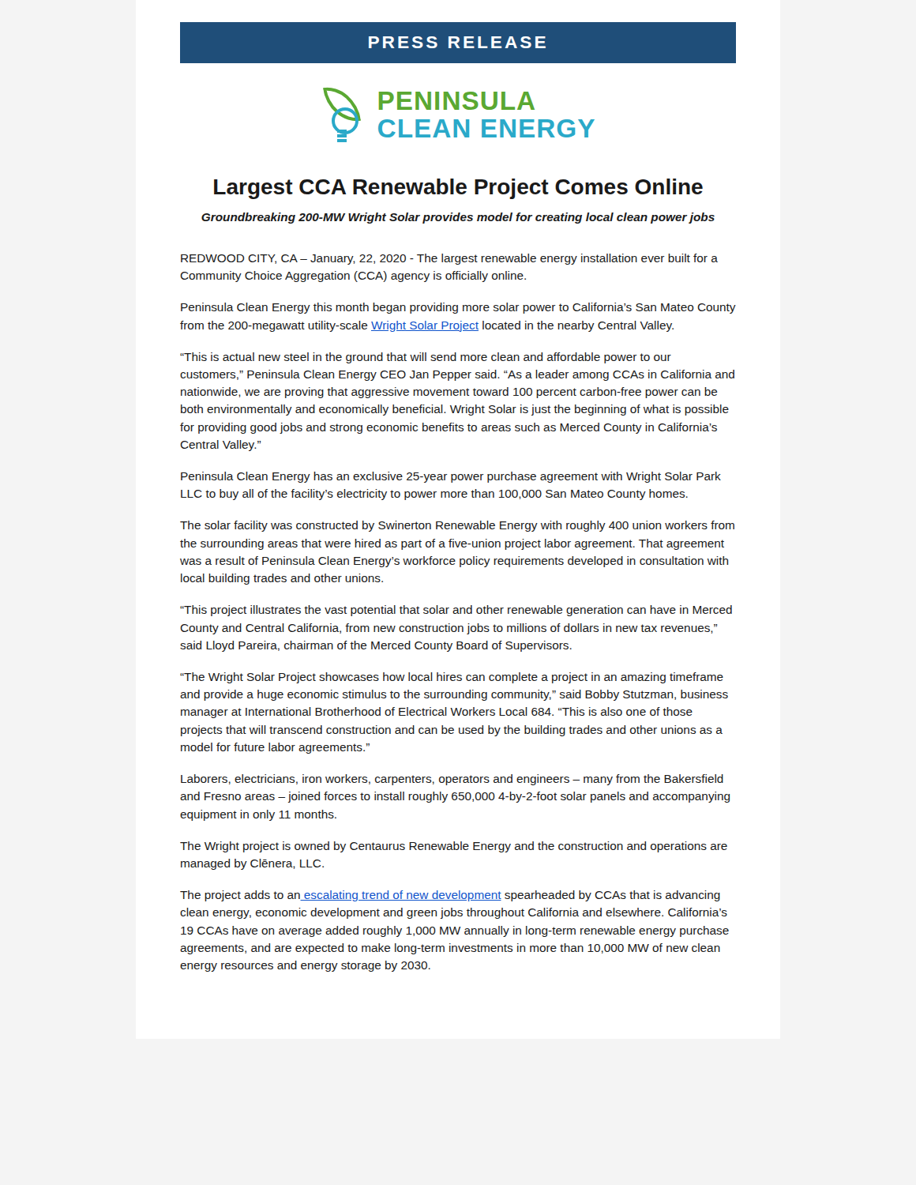PRESS RELEASE
| | PENINSULA CLEAN ENERGY |
Largest CCA Renewable Project Comes Online
Groundbreaking 200-MW Wright Solar provides model for creating local clean power jobs
REDWOOD CITY, CA – January, 22, 2020 - The largest renewable energy installation ever built for a Community Choice Aggregation (CCA) agency is officially online.
Peninsula Clean Energy this month began providing more solar power to California’s San Mateo County from the 200-megawatt utility-scale Wright Solar Project located in the nearby Central Valley.
“This is actual new steel in the ground that will send more clean and affordable power to our customers,” Peninsula Clean Energy CEO Jan Pepper said. “As a leader among CCAs in California and nationwide, we are proving that aggressive movement toward 100 percent carbon-free power can be both environmentally and economically beneficial. Wright Solar is just the beginning of what is possible for providing good jobs and strong economic benefits to areas such as Merced County in California’s Central Valley.”
Peninsula Clean Energy has an exclusive 25-year power purchase agreement with Wright Solar Park LLC to buy all of the facility’s electricity to power more than 100,000 San Mateo County homes.
The solar facility was constructed by Swinerton Renewable Energy with roughly 400 union workers from the surrounding areas that were hired as part of a five-union project labor agreement. That agreement was a result of Peninsula Clean Energy’s workforce policy requirements developed in consultation with local building trades and other unions.
“This project illustrates the vast potential that solar and other renewable generation can have in Merced County and Central California, from new construction jobs to millions of dollars in new tax revenues,” said Lloyd Pareira, chairman of the Merced County Board of Supervisors.
“The Wright Solar Project showcases how local hires can complete a project in an amazing timeframe and provide a huge economic stimulus to the surrounding community,” said Bobby Stutzman, business manager at International Brotherhood of Electrical Workers Local 684. “This is also one of those projects that will transcend construction and can be used by the building trades and other unions as a model for future labor agreements.”
Laborers, electricians, iron workers, carpenters, operators and engineers – many from the Bakersfield and Fresno areas – joined forces to install roughly 650,000 4-by-2-foot solar panels and accompanying equipment in only 11 months.
The Wright project is owned by Centaurus Renewable Energy and the construction and operations are managed by Clēnera, LLC.
The project adds to an escalating trend of new development spearheaded by CCAs that is advancing clean energy, economic development and green jobs throughout California and elsewhere. California’s 19 CCAs have on average added roughly 1,000 MW annually in long-term renewable energy purchase agreements, and are expected to make long-term investments in more than 10,000 MW of new clean energy resources and energy storage by 2030.